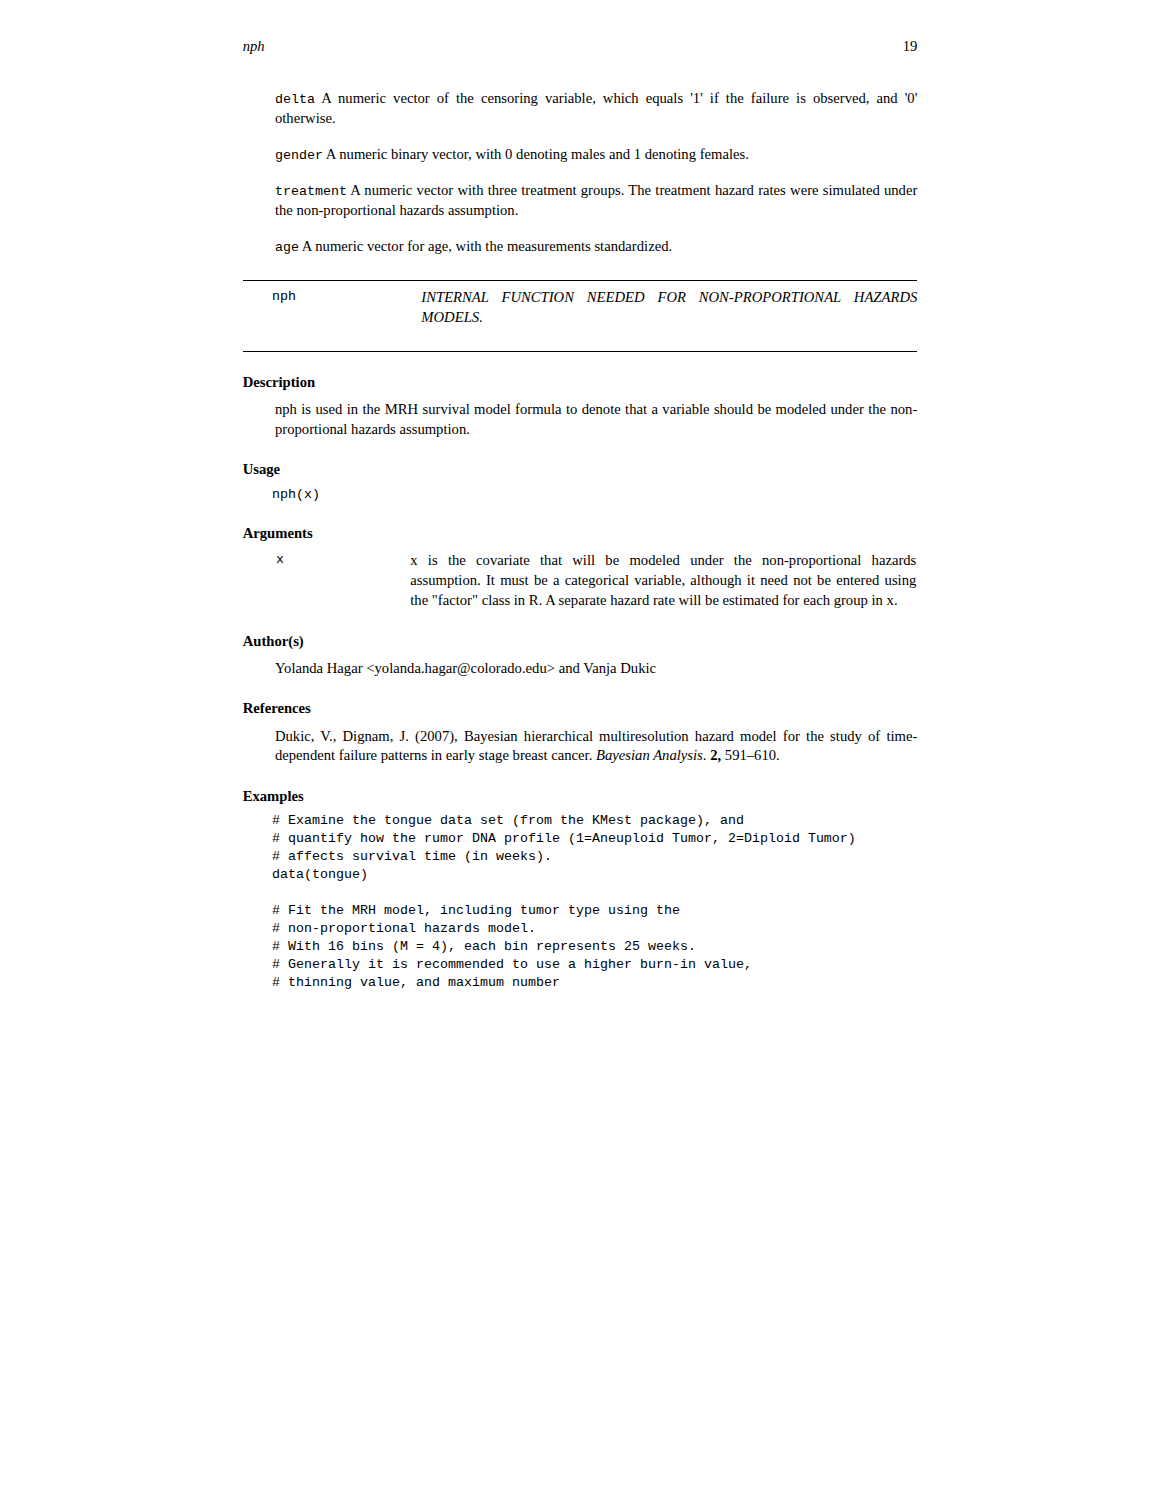nph 19
delta A numeric vector of the censoring variable, which equals '1' if the failure is observed, and '0' otherwise.
gender A numeric binary vector, with 0 denoting males and 1 denoting females.
treatment A numeric vector with three treatment groups. The treatment hazard rates were simulated under the non-proportional hazards assumption.
age A numeric vector for age, with the measurements standardized.
nph
INTERNAL FUNCTION NEEDED FOR NON-PROPORTIONAL HAZARDS MODELS.
Description
nph is used in the MRH survival model formula to denote that a variable should be modeled under the non-proportional hazards assumption.
Usage
nph(x)
Arguments
| x | x is the covariate that will be modeled under the non-proportional hazards assumption. It must be a categorical variable, although it need not be entered using the "factor" class in R. A separate hazard rate will be estimated for each group in x. |
Author(s)
Yolanda Hagar <yolanda.hagar@colorado.edu> and Vanja Dukic
References
Dukic, V., Dignam, J. (2007), Bayesian hierarchical multiresolution hazard model for the study of time-dependent failure patterns in early stage breast cancer. Bayesian Analysis. 2, 591–610.
Examples
# Examine the tongue data set (from the KMest package), and
# quantify how the rumor DNA profile (1=Aneuploid Tumor, 2=Diploid Tumor)
# affects survival time (in weeks).
data(tongue)

# Fit the MRH model, including tumor type using the
# non-proportional hazards model.
# With 16 bins (M = 4), each bin represents 25 weeks.
# Generally it is recommended to use a higher burn-in value,
# thinning value, and maximum number